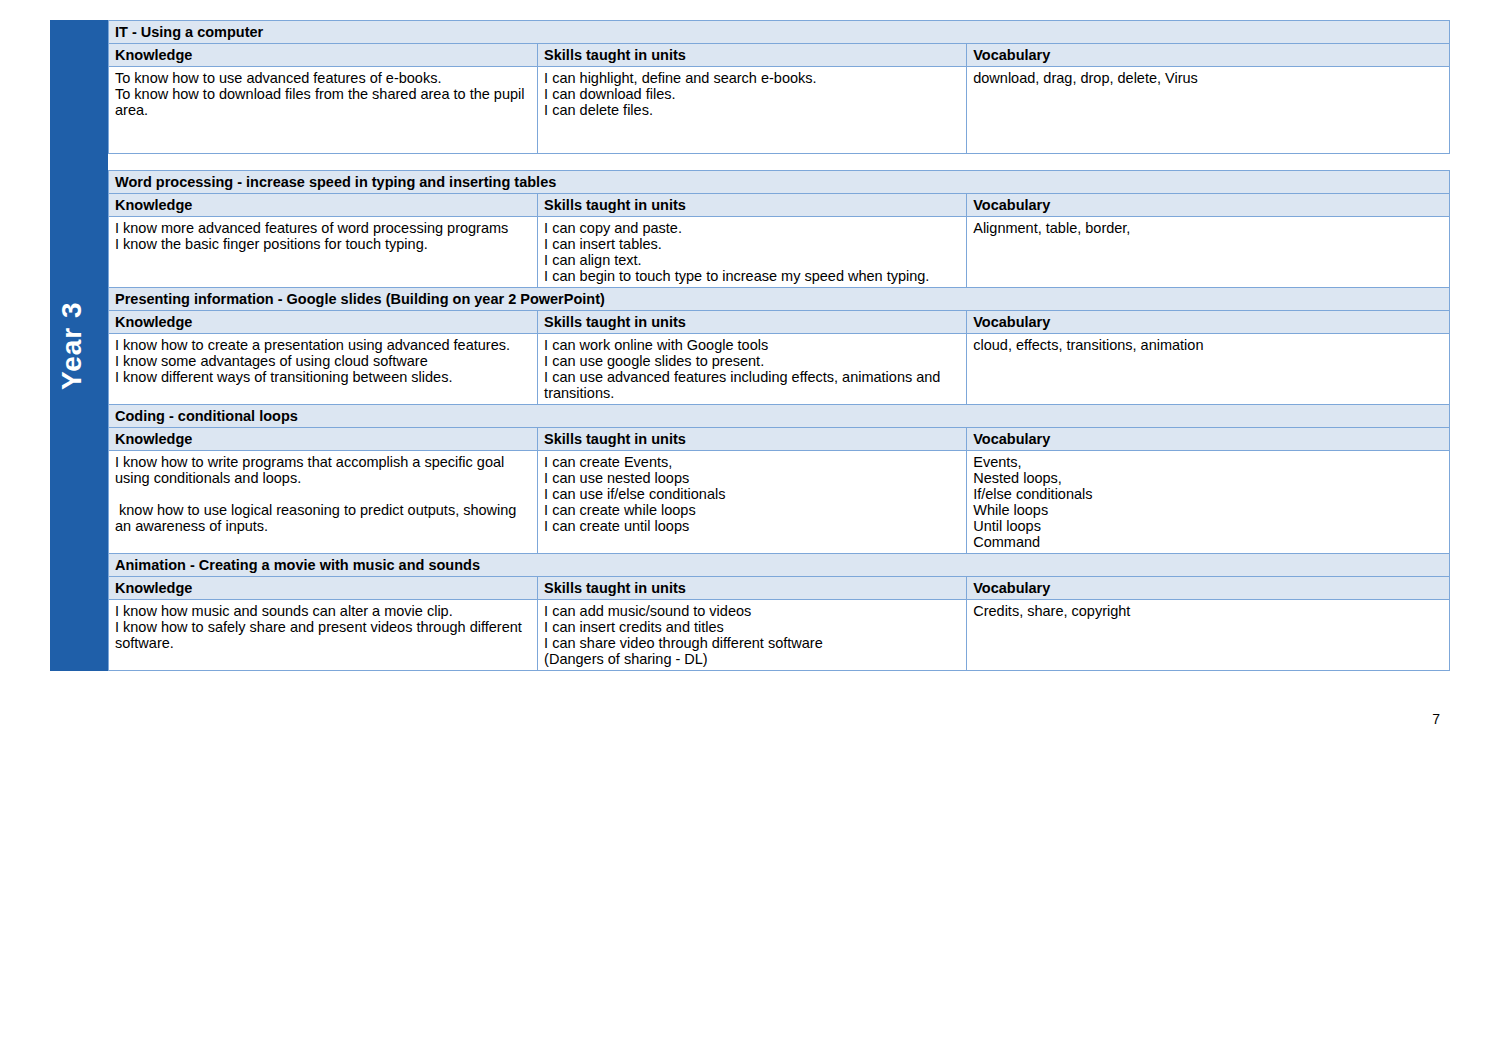Year 3
| IT - Using a computer |
| Knowledge | Skills taught in units | Vocabulary |
| To know how to use advanced features of e-books. To know how to download files from the shared area to the pupil area. | I can highlight, define and search e-books. I can download files. I can delete files. | download, drag, drop, delete, Virus |
| Word processing - increase speed in typing and inserting tables |
| Knowledge | Skills taught in units | Vocabulary |
| I know more advanced features of word processing programs I know the basic finger positions for touch typing. | I can copy and paste. I can insert tables. I can align text. I can begin to touch type to increase my speed when typing. | Alignment, table, border, |
| Presenting information - Google slides (Building on year 2 PowerPoint) |
| Knowledge | Skills taught in units | Vocabulary |
| I know how to create a presentation using advanced features. I know some advantages of using cloud software I know different ways of transitioning between slides. | I can work online with Google tools I can use google slides to present. I can use advanced features including effects, animations and transitions. | cloud, effects, transitions, animation |
| Coding - conditional loops |
| Knowledge | Skills taught in units | Vocabulary |
| I know how to write programs that accomplish a specific goal using conditionals and loops. know how to use logical reasoning to predict outputs, showing an awareness of inputs. | I can create Events, I can use nested loops I can use if/else conditionals I can create while loops I can create until loops | Events, Nested loops, If/else conditionals While loops Until loops Command |
| Animation - Creating a movie with music and sounds |
| Knowledge | Skills taught in units | Vocabulary |
| I know how music and sounds can alter a movie clip. I know how to safely share and present videos through different software. | I can add music/sound to videos I can insert credits and titles I can share video through different software (Dangers of sharing - DL) | Credits, share, copyright |
7